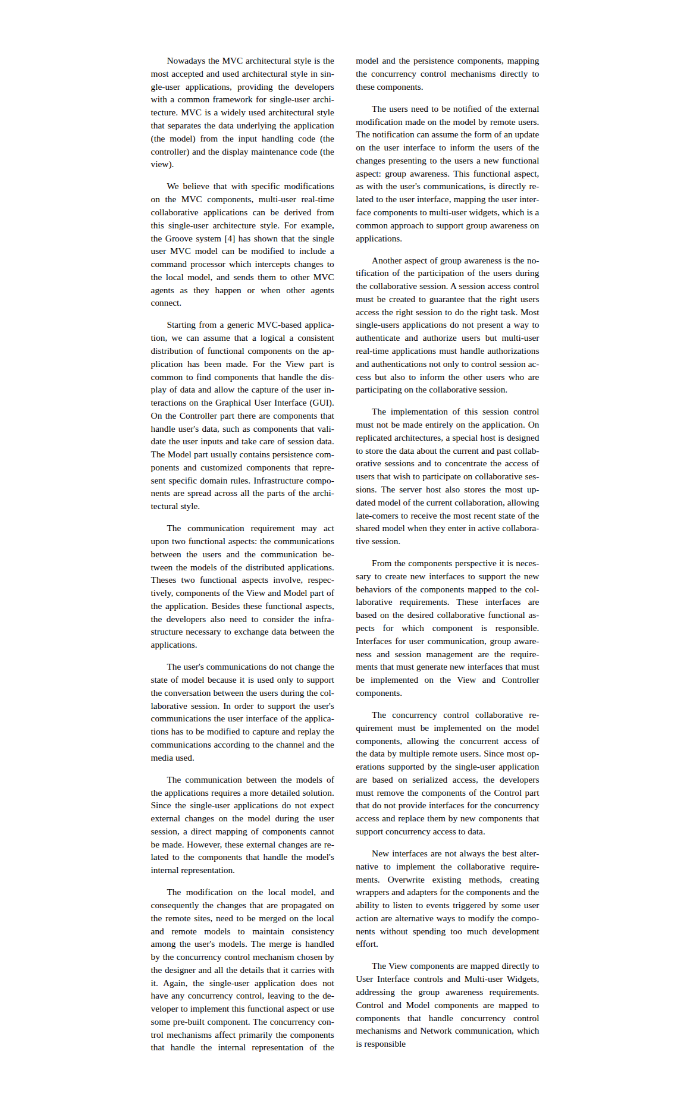Nowadays the MVC architectural style is the most accepted and used architectural style in single-user applications, providing the developers with a common framework for single-user architecture. MVC is a widely used architectural style that separates the data underlying the application (the model) from the input handling code (the controller) and the display maintenance code (the view).
We believe that with specific modifications on the MVC components, multi-user real-time collaborative applications can be derived from this single-user architecture style. For example, the Groove system [4] has shown that the single user MVC model can be modified to include a command processor which intercepts changes to the local model, and sends them to other MVC agents as they happen or when other agents connect.
Starting from a generic MVC-based application, we can assume that a logical a consistent distribution of functional components on the application has been made. For the View part is common to find components that handle the display of data and allow the capture of the user interactions on the Graphical User Interface (GUI). On the Controller part there are components that handle user's data, such as components that validate the user inputs and take care of session data. The Model part usually contains persistence components and customized components that represent specific domain rules. Infrastructure components are spread across all the parts of the architectural style.
The communication requirement may act upon two functional aspects: the communications between the users and the communication between the models of the distributed applications. Theses two functional aspects involve, respectively, components of the View and Model part of the application. Besides these functional aspects, the developers also need to consider the infrastructure necessary to exchange data between the applications.
The user's communications do not change the state of model because it is used only to support the conversation between the users during the collaborative session. In order to support the user's communications the user interface of the applications has to be modified to capture and replay the communications according to the channel and the media used.
The communication between the models of the applications requires a more detailed solution. Since the single-user applications do not expect external changes on the model during the user session, a direct mapping of components cannot be made. However, these external changes are related to the components that handle the model's internal representation.
The modification on the local model, and consequently the changes that are propagated on the remote sites, need to be merged on the local and remote models to maintain consistency among the user's models. The merge is handled by the concurrency control mechanism chosen by the designer and all the details that it carries with it. Again, the single-user application does not have any concurrency control, leaving to the developer to implement this functional aspect or use some pre-built component. The concurrency control mechanisms affect primarily the components that handle the internal representation of the model and the persistence components, mapping the concurrency control mechanisms directly to these components.
The users need to be notified of the external modification made on the model by remote users. The notification can assume the form of an update on the user interface to inform the users of the changes presenting to the users a new functional aspect: group awareness. This functional aspect, as with the user's communications, is directly related to the user interface, mapping the user interface components to multi-user widgets, which is a common approach to support group awareness on applications.
Another aspect of group awareness is the notification of the participation of the users during the collaborative session. A session access control must be created to guarantee that the right users access the right session to do the right task. Most single-users applications do not present a way to authenticate and authorize users but multi-user real-time applications must handle authorizations and authentications not only to control session access but also to inform the other users who are participating on the collaborative session.
The implementation of this session control must not be made entirely on the application. On replicated architectures, a special host is designed to store the data about the current and past collaborative sessions and to concentrate the access of users that wish to participate on collaborative sessions. The server host also stores the most updated model of the current collaboration, allowing late-comers to receive the most recent state of the shared model when they enter in active collaborative session.
From the components perspective it is necessary to create new interfaces to support the new behaviors of the components mapped to the collaborative requirements. These interfaces are based on the desired collaborative functional aspects for which component is responsible. Interfaces for user communication, group awareness and session management are the requirements that must generate new interfaces that must be implemented on the View and Controller components.
The concurrency control collaborative requirement must be implemented on the model components, allowing the concurrent access of the data by multiple remote users. Since most operations supported by the single-user application are based on serialized access, the developers must remove the components of the Control part that do not provide interfaces for the concurrency access and replace them by new components that support concurrency access to data.
New interfaces are not always the best alternative to implement the collaborative requirements. Overwrite existing methods, creating wrappers and adapters for the components and the ability to listen to events triggered by some user action are alternative ways to modify the components without spending too much development effort.
The View components are mapped directly to User Interface controls and Multi-user Widgets, addressing the group awareness requirements. Control and Model components are mapped to components that handle concurrency control mechanisms and Network communication, which is responsible